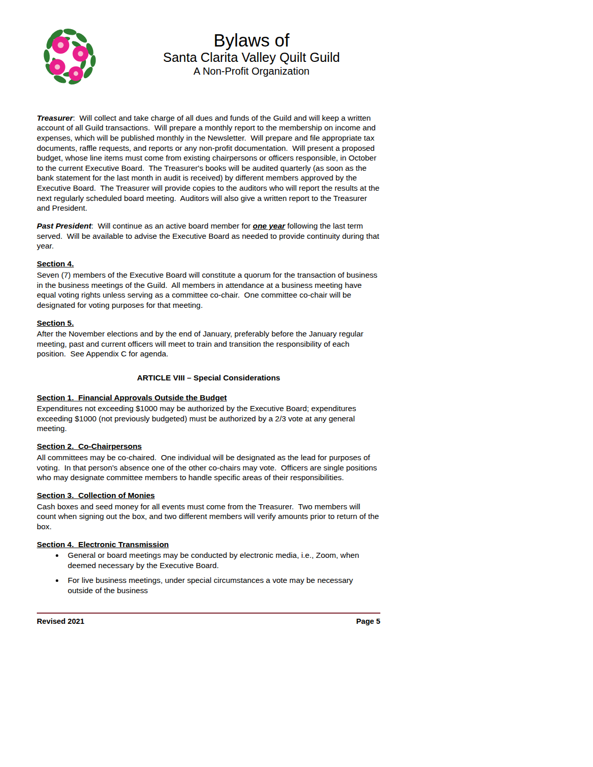Bylaws of
Santa Clarita Valley Quilt Guild
A Non-Profit Organization
Treasurer: Will collect and take charge of all dues and funds of the Guild and will keep a written account of all Guild transactions. Will prepare a monthly report to the membership on income and expenses, which will be published monthly in the Newsletter. Will prepare and file appropriate tax documents, raffle requests, and reports or any non-profit documentation. Will present a proposed budget, whose line items must come from existing chairpersons or officers responsible, in October to the current Executive Board. The Treasurer's books will be audited quarterly (as soon as the bank statement for the last month in audit is received) by different members approved by the Executive Board. The Treasurer will provide copies to the auditors who will report the results at the next regularly scheduled board meeting. Auditors will also give a written report to the Treasurer and President.
Past President: Will continue as an active board member for one year following the last term served. Will be available to advise the Executive Board as needed to provide continuity during that year.
Section 4.
Seven (7) members of the Executive Board will constitute a quorum for the transaction of business in the business meetings of the Guild. All members in attendance at a business meeting have equal voting rights unless serving as a committee co-chair. One committee co-chair will be designated for voting purposes for that meeting.
Section 5.
After the November elections and by the end of January, preferably before the January regular meeting, past and current officers will meet to train and transition the responsibility of each position. See Appendix C for agenda.
ARTICLE VIII – Special Considerations
Section 1. Financial Approvals Outside the Budget
Expenditures not exceeding $1000 may be authorized by the Executive Board; expenditures exceeding $1000 (not previously budgeted) must be authorized by a 2/3 vote at any general meeting.
Section 2. Co-Chairpersons
All committees may be co-chaired. One individual will be designated as the lead for purposes of voting. In that person's absence one of the other co-chairs may vote. Officers are single positions who may designate committee members to handle specific areas of their responsibilities.
Section 3. Collection of Monies
Cash boxes and seed money for all events must come from the Treasurer. Two members will count when signing out the box, and two different members will verify amounts prior to return of the box.
Section 4. Electronic Transmission
General or board meetings may be conducted by electronic media, i.e., Zoom, when deemed necessary by the Executive Board.
For live business meetings, under special circumstances a vote may be necessary outside of the business
Revised 2021 Page 5